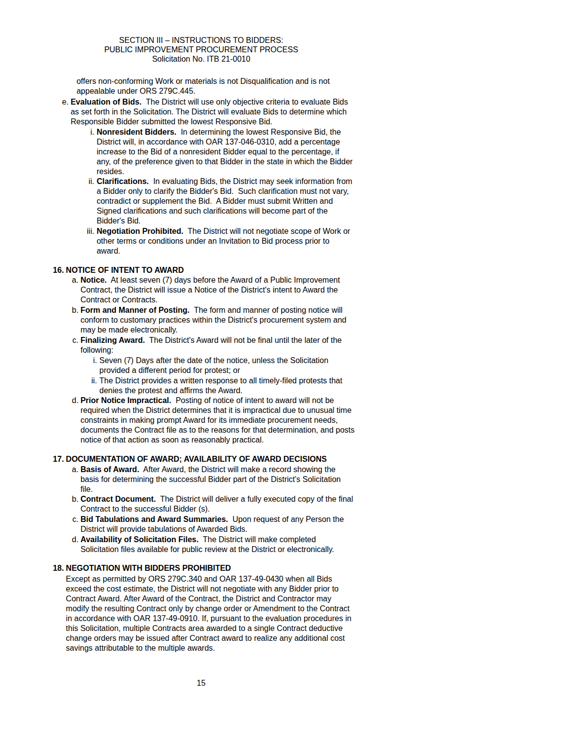SECTION III – INSTRUCTIONS TO BIDDERS:
PUBLIC IMPROVEMENT PROCUREMENT PROCESS
Solicitation No. ITB 21-0010
offers non-conforming Work or materials is not Disqualification and is not appealable under ORS 279C.445.
e.
Evaluation of Bids. The District will use only objective criteria to evaluate Bids as set forth in the Solicitation. The District will evaluate Bids to determine which Responsible Bidder submitted the lowest Responsive Bid.
i.
Nonresident Bidders. In determining the lowest Responsive Bid, the District will, in accordance with OAR 137-046-0310, add a percentage increase to the Bid of a nonresident Bidder equal to the percentage, if any, of the preference given to that Bidder in the state in which the Bidder resides.
ii.
Clarifications. In evaluating Bids, the District may seek information from a Bidder only to clarify the Bidder's Bid. Such clarification must not vary, contradict or supplement the Bid. A Bidder must submit Written and Signed clarifications and such clarifications will become part of the Bidder's Bid.
iii.
Negotiation Prohibited. The District will not negotiate scope of Work or other terms or conditions under an Invitation to Bid process prior to award.
16.
NOTICE OF INTENT TO AWARD
a.
Notice. At least seven (7) days before the Award of a Public Improvement Contract, the District will issue a Notice of the District's intent to Award the Contract or Contracts.
b.
Form and Manner of Posting. The form and manner of posting notice will conform to customary practices within the District's procurement system and may be made electronically.
c.
Finalizing Award. The District's Award will not be final until the later of the following:
i.
Seven (7) Days after the date of the notice, unless the Solicitation provided a different period for protest; or
ii.
The District provides a written response to all timely-filed protests that denies the protest and affirms the Award.
d.
Prior Notice Impractical. Posting of notice of intent to award will not be required when the District determines that it is impractical due to unusual time constraints in making prompt Award for its immediate procurement needs, documents the Contract file as to the reasons for that determination, and posts notice of that action as soon as reasonably practical.
17.
DOCUMENTATION OF AWARD; AVAILABILITY OF AWARD DECISIONS
a.
Basis of Award. After Award, the District will make a record showing the basis for determining the successful Bidder part of the District's Solicitation file.
b.
Contract Document. The District will deliver a fully executed copy of the final Contract to the successful Bidder (s).
c.
Bid Tabulations and Award Summaries. Upon request of any Person the District will provide tabulations of Awarded Bids.
d.
Availability of Solicitation Files. The District will make completed Solicitation files available for public review at the District or electronically.
18.
NEGOTIATION WITH BIDDERS PROHIBITED
Except as permitted by ORS 279C.340 and OAR 137-49-0430 when all Bids exceed the cost estimate, the District will not negotiate with any Bidder prior to Contract Award. After Award of the Contract, the District and Contractor may modify the resulting Contract only by change order or Amendment to the Contract in accordance with OAR 137-49-0910. If, pursuant to the evaluation procedures in this Solicitation, multiple Contracts area awarded to a single Contract deductive change orders may be issued after Contract award to realize any additional cost savings attributable to the multiple awards.
15